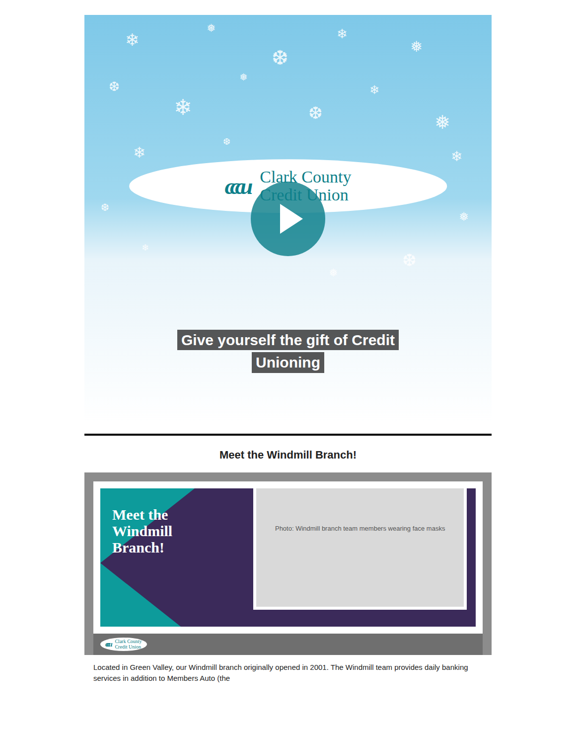❄ ❅ ❆ ❄ ❅ ❆ ❄ ❅ ❆ ❄ ❅ ❄ ❆ ❅ ❄ ❆ ❅ ❄ ❆ ❅
cccu Clark County
Credit Union
Give yourself the gift of Credit
Unioning
Meet the Windmill Branch!
Photo: Windmill branch team members wearing face masks
Meet the Windmill Branch!
cccu Clark County
Credit Union
Located in Green Valley, our Windmill branch originally opened in 2001. The Windmill team provides daily banking services in addition to Members Auto (the